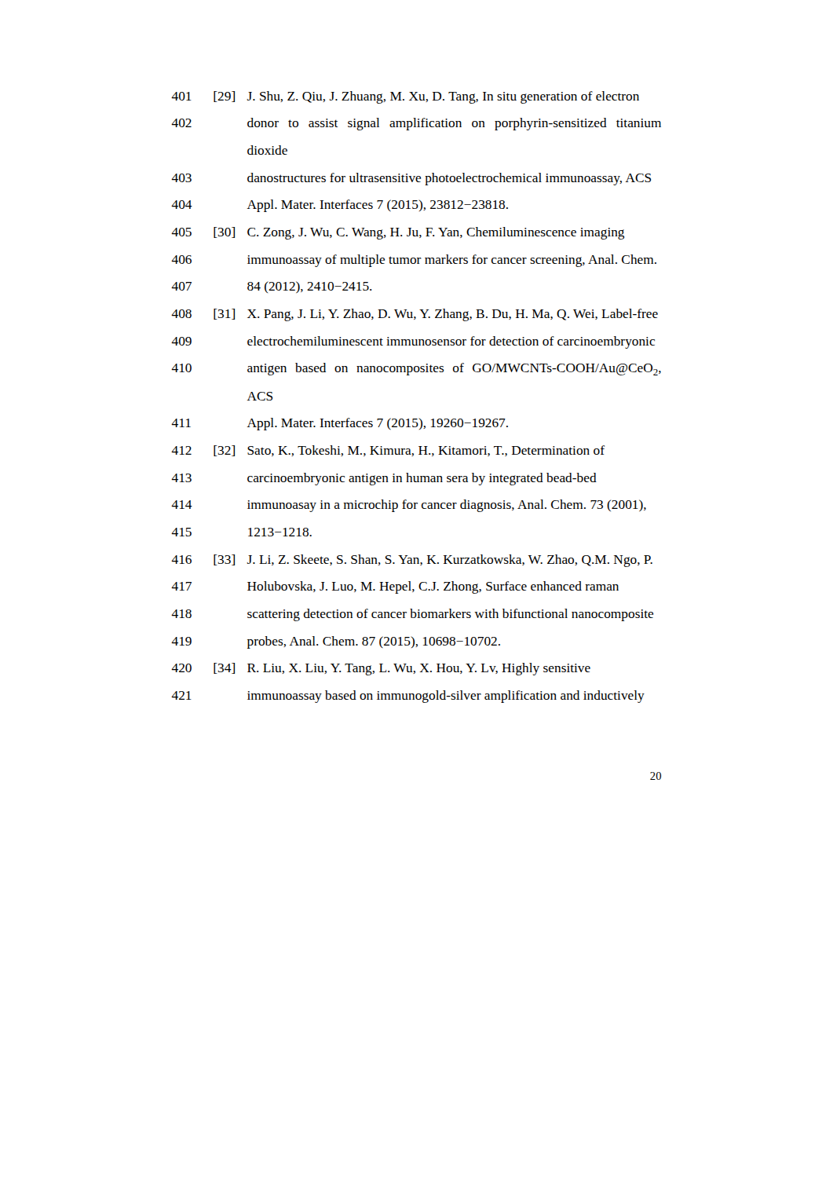401 [29] J. Shu, Z. Qiu, J. Zhuang, M. Xu, D. Tang, In situ generation of electron
402 donor to assist signal amplification on porphyrin-sensitized titanium dioxide
403 danostructures for ultrasensitive photoelectrochemical immunoassay, ACS
404 Appl. Mater. Interfaces 7 (2015), 23812−23818.
405 [30] C. Zong, J. Wu, C. Wang, H. Ju, F. Yan, Chemiluminescence imaging
406 immunoassay of multiple tumor markers for cancer screening, Anal. Chem.
407 84 (2012), 2410−2415.
408 [31] X. Pang, J. Li, Y. Zhao, D. Wu, Y. Zhang, B. Du, H. Ma, Q. Wei, Label-free
409 electrochemiluminescent immunosensor for detection of carcinoembryonic
410 antigen based on nanocomposites of GO/MWCNTs-COOH/Au@CeO2, ACS
411 Appl. Mater. Interfaces 7 (2015), 19260−19267.
412 [32] Sato, K., Tokeshi, M., Kimura, H., Kitamori, T., Determination of
413 carcinoembryonic antigen in human sera by integrated bead-bed
414 immunoasay in a microchip for cancer diagnosis, Anal. Chem. 73 (2001),
415 1213−1218.
416 [33] J. Li, Z. Skeete, S. Shan, S. Yan, K. Kurzatkowska, W. Zhao, Q.M. Ngo, P.
417 Holubovska, J. Luo, M. Hepel, C.J. Zhong, Surface enhanced raman
418 scattering detection of cancer biomarkers with bifunctional nanocomposite
419 probes, Anal. Chem. 87 (2015), 10698−10702.
420 [34] R. Liu, X. Liu, Y. Tang, L. Wu, X. Hou, Y. Lv, Highly sensitive
421 immunoassay based on immunogold-silver amplification and inductively
20